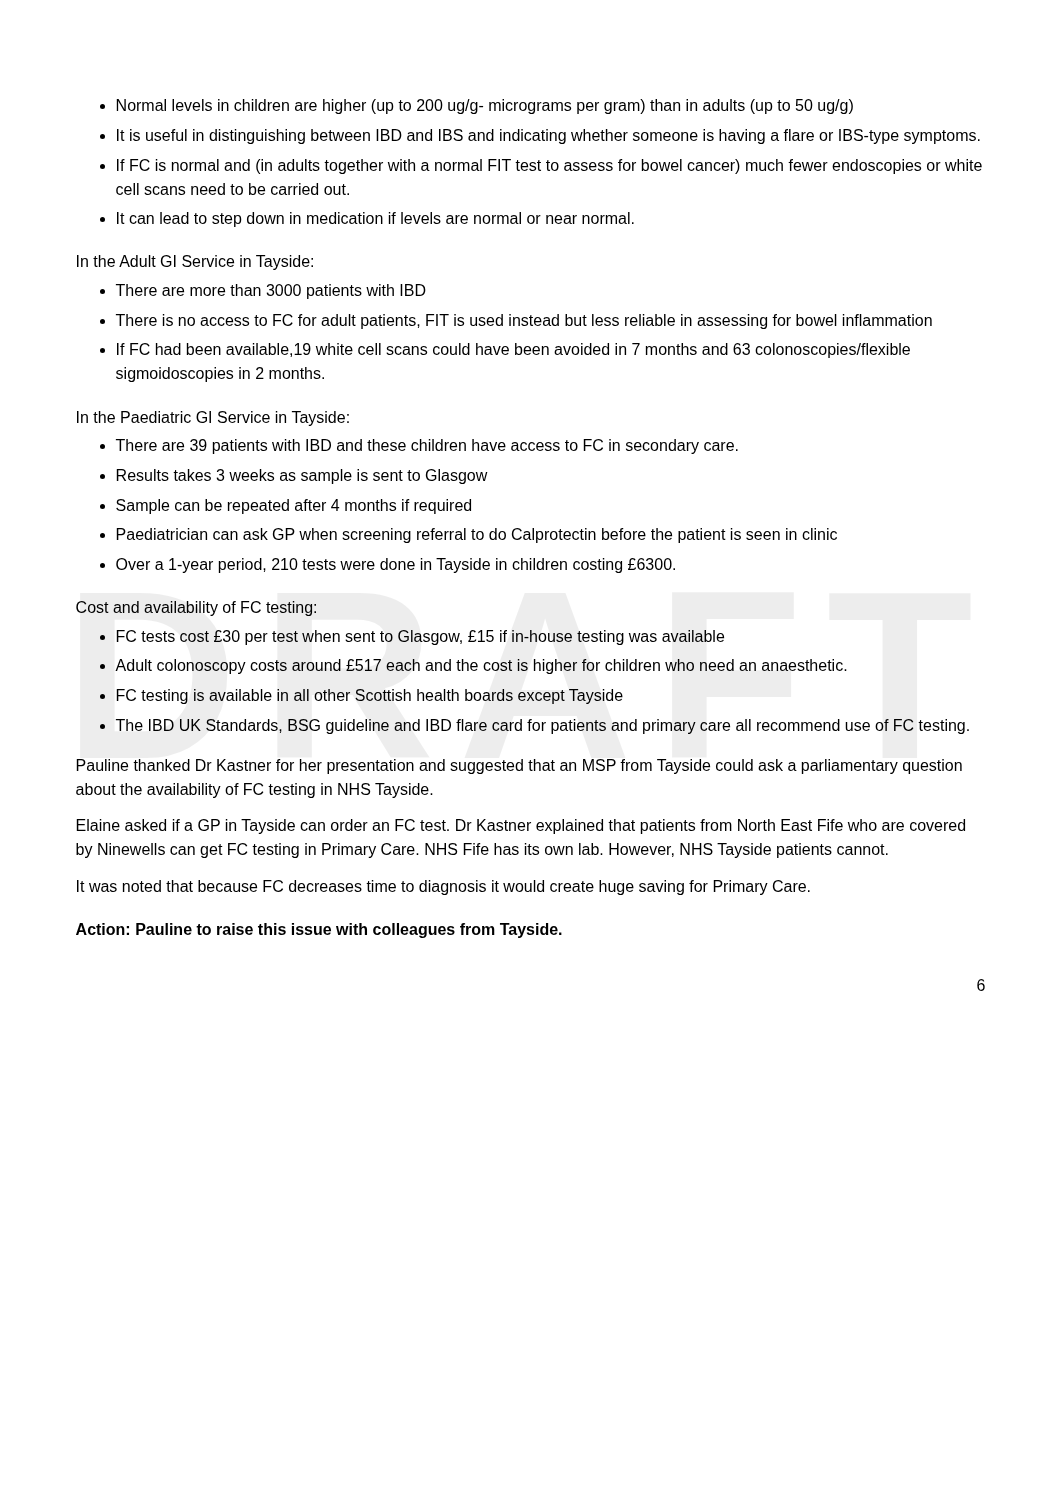DRAFT
Normal levels in children are higher (up to 200 ug/g- micrograms per gram) than in adults (up to 50 ug/g)
It is useful in distinguishing between IBD and IBS and indicating whether someone is having a flare or IBS-type symptoms.
If FC is normal and (in adults together with a normal FIT test to assess for bowel cancer) much fewer endoscopies or white cell scans need to be carried out.
It can lead to step down in medication if levels are normal or near normal.
In the Adult GI Service in Tayside:
There are more than 3000 patients with IBD
There is no access to FC for adult patients, FIT is used instead but less reliable in assessing for bowel inflammation
If FC had been available,19 white cell scans could have been avoided in 7 months and 63 colonoscopies/flexible sigmoidoscopies in 2 months.
In the Paediatric GI Service in Tayside:
There are 39 patients with IBD and these children have access to FC in secondary care.
Results takes 3 weeks as sample is sent to Glasgow
Sample can be repeated after 4 months if required
Paediatrician can ask GP when screening referral to do Calprotectin before the patient is seen in clinic
Over a 1-year period, 210 tests were done in Tayside in children costing £6300.
Cost and availability of FC testing:
FC tests cost £30 per test when sent to Glasgow, £15 if in-house testing was available
Adult colonoscopy costs around £517 each and the cost is higher for children who need an anaesthetic.
FC testing is available in all other Scottish health boards except Tayside
The IBD UK Standards, BSG guideline and IBD flare card for patients and primary care all recommend use of FC testing.
Pauline thanked Dr Kastner for her presentation and suggested that an MSP from Tayside could ask a parliamentary question about the availability of FC testing in NHS Tayside.
Elaine asked if a GP in Tayside can order an FC test. Dr Kastner explained that patients from North East Fife who are covered by Ninewells can get FC testing in Primary Care. NHS Fife has its own lab. However, NHS Tayside patients cannot.
It was noted that because FC decreases time to diagnosis it would create huge saving for Primary Care.
Action: Pauline to raise this issue with colleagues from Tayside.
6